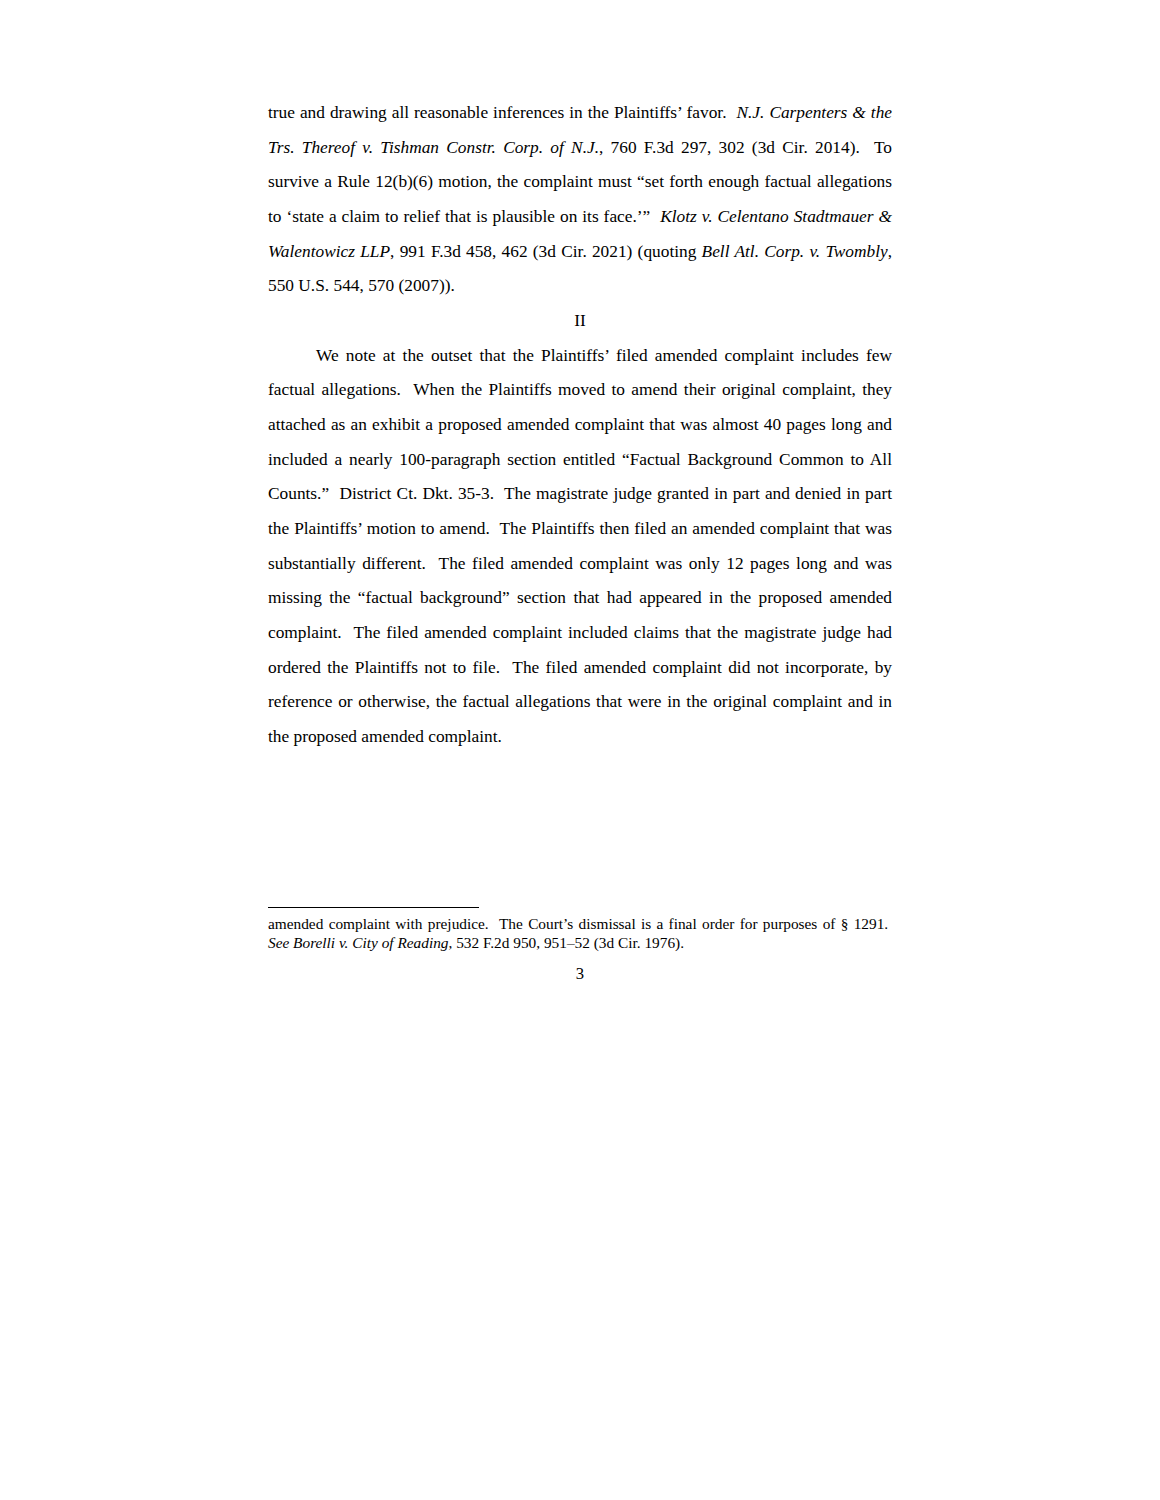true and drawing all reasonable inferences in the Plaintiffs’ favor. N.J. Carpenters & the Trs. Thereof v. Tishman Constr. Corp. of N.J., 760 F.3d 297, 302 (3d Cir. 2014). To survive a Rule 12(b)(6) motion, the complaint must “set forth enough factual allegations to ‘state a claim to relief that is plausible on its face.’” Klotz v. Celentano Stadtmauer & Walentowicz LLP, 991 F.3d 458, 462 (3d Cir. 2021) (quoting Bell Atl. Corp. v. Twombly, 550 U.S. 544, 570 (2007)).
II
We note at the outset that the Plaintiffs’ filed amended complaint includes few factual allegations. When the Plaintiffs moved to amend their original complaint, they attached as an exhibit a proposed amended complaint that was almost 40 pages long and included a nearly 100-paragraph section entitled “Factual Background Common to All Counts.” District Ct. Dkt. 35-3. The magistrate judge granted in part and denied in part the Plaintiffs’ motion to amend. The Plaintiffs then filed an amended complaint that was substantially different. The filed amended complaint was only 12 pages long and was missing the “factual background” section that had appeared in the proposed amended complaint. The filed amended complaint included claims that the magistrate judge had ordered the Plaintiffs not to file. The filed amended complaint did not incorporate, by reference or otherwise, the factual allegations that were in the original complaint and in the proposed amended complaint.
amended complaint with prejudice. The Court’s dismissal is a final order for purposes of § 1291. See Borelli v. City of Reading, 532 F.2d 950, 951–52 (3d Cir. 1976).
3